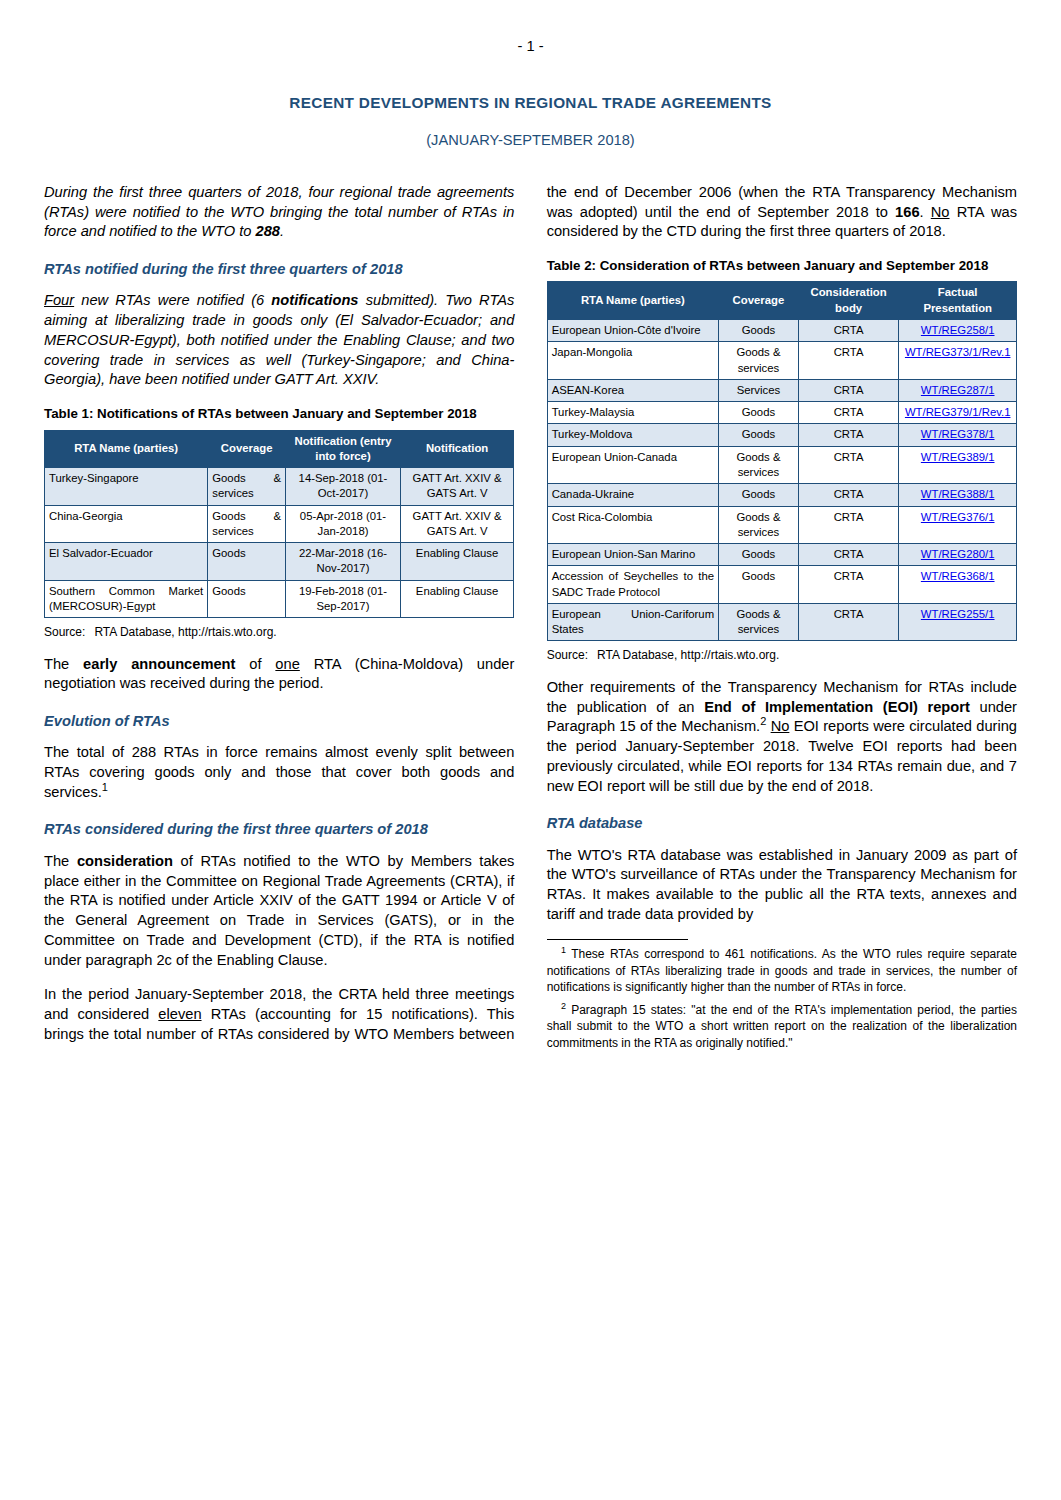- 1 -
RECENT DEVELOPMENTS IN REGIONAL TRADE AGREEMENTS
(JANUARY-SEPTEMBER 2018)
During the first three quarters of 2018, four regional trade agreements (RTAs) were notified to the WTO bringing the total number of RTAs in force and notified to the WTO to 288.
RTAs notified during the first three quarters of 2018
Four new RTAs were notified (6 notifications submitted). Two RTAs aiming at liberalizing trade in goods only (El Salvador-Ecuador; and MERCOSUR-Egypt), both notified under the Enabling Clause; and two covering trade in services as well (Turkey-Singapore; and China-Georgia), have been notified under GATT Art. XXIV.
Table 1: Notifications of RTAs between January and September 2018
| RTA Name (parties) | Coverage | Notification (entry into force) | Notification |
| --- | --- | --- | --- |
| Turkey-Singapore | Goods & services | 14-Sep-2018 (01-Oct-2017) | GATT Art. XXIV & GATS Art. V |
| China-Georgia | Goods & services | 05-Apr-2018 (01-Jan-2018) | GATT Art. XXIV & GATS Art. V |
| El Salvador-Ecuador | Goods | 22-Mar-2018 (16-Nov-2017) | Enabling Clause |
| Southern Common Market (MERCOSUR)-Egypt | Goods | 19-Feb-2018 (01-Sep-2017) | Enabling Clause |
Source: RTA Database, http://rtais.wto.org.
The early announcement of one RTA (China-Moldova) under negotiation was received during the period.
Evolution of RTAs
The total of 288 RTAs in force remains almost evenly split between RTAs covering goods only and those that cover both goods and services.1
RTAs considered during the first three quarters of 2018
The consideration of RTAs notified to the WTO by Members takes place either in the Committee on Regional Trade Agreements (CRTA), if the RTA is notified under Article XXIV of the GATT 1994 or Article V of the General Agreement on Trade in Services (GATS), or in the Committee on Trade and Development (CTD), if the RTA is notified under paragraph 2c of the Enabling Clause.
In the period January-September 2018, the CRTA held three meetings and considered eleven RTAs (accounting for 15 notifications). This brings the total number of RTAs considered by WTO Members between the end of December 2006 (when the RTA Transparency Mechanism was adopted) until the end of September 2018 to 166. No RTA was considered by the CTD during the first three quarters of 2018.
Table 2: Consideration of RTAs between January and September 2018
| RTA Name (parties) | Coverage | Consideration body | Factual Presentation |
| --- | --- | --- | --- |
| European Union-Côte d'Ivoire | Goods | CRTA | WT/REG258/1 |
| Japan-Mongolia | Goods & services | CRTA | WT/REG373/1/Rev.1 |
| ASEAN-Korea | Services | CRTA | WT/REG287/1 |
| Turkey-Malaysia | Goods | CRTA | WT/REG379/1/Rev.1 |
| Turkey-Moldova | Goods | CRTA | WT/REG378/1 |
| European Union-Canada | Goods & services | CRTA | WT/REG389/1 |
| Canada-Ukraine | Goods | CRTA | WT/REG388/1 |
| Cost Rica-Colombia | Goods & services | CRTA | WT/REG376/1 |
| European Union-San Marino | Goods | CRTA | WT/REG280/1 |
| Accession of Seychelles to the SADC Trade Protocol | Goods | CRTA | WT/REG368/1 |
| European Union-Cariforum States | Goods & services | CRTA | WT/REG255/1 |
Source: RTA Database, http://rtais.wto.org.
Other requirements of the Transparency Mechanism for RTAs include the publication of an End of Implementation (EOI) report under Paragraph 15 of the Mechanism.2 No EOI reports were circulated during the period January-September 2018. Twelve EOI reports had been previously circulated, while EOI reports for 134 RTAs remain due, and 7 new EOI report will be still due by the end of 2018.
RTA database
The WTO's RTA database was established in January 2009 as part of the WTO's surveillance of RTAs under the Transparency Mechanism for RTAs. It makes available to the public all the RTA texts, annexes and tariff and trade data provided by
1 These RTAs correspond to 461 notifications. As the WTO rules require separate notifications of RTAs liberalizing trade in goods and trade in services, the number of notifications is significantly higher than the number of RTAs in force.
2 Paragraph 15 states: "at the end of the RTA's implementation period, the parties shall submit to the WTO a short written report on the realization of the liberalization commitments in the RTA as originally notified."